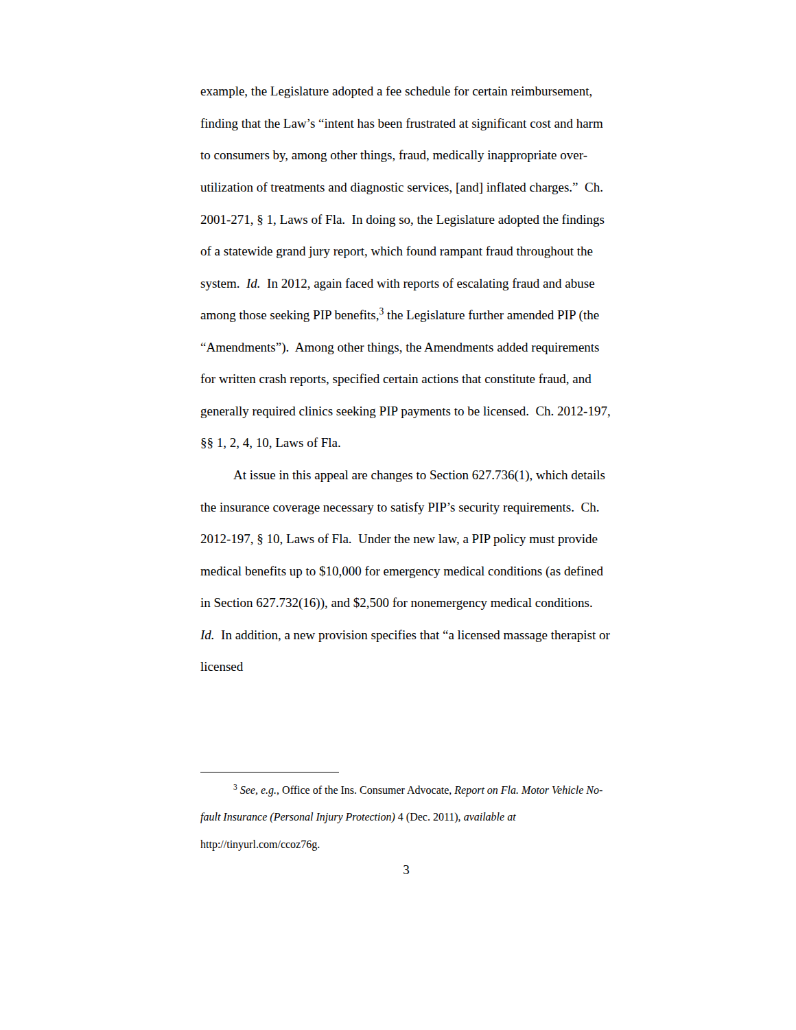example, the Legislature adopted a fee schedule for certain reimbursement, finding that the Law’s “intent has been frustrated at significant cost and harm to consumers by, among other things, fraud, medically inappropriate over-utilization of treatments and diagnostic services, [and] inflated charges.” Ch. 2001-271, § 1, Laws of Fla. In doing so, the Legislature adopted the findings of a statewide grand jury report, which found rampant fraud throughout the system. Id. In 2012, again faced with reports of escalating fraud and abuse among those seeking PIP benefits,3 the Legislature further amended PIP (the “Amendments”). Among other things, the Amendments added requirements for written crash reports, specified certain actions that constitute fraud, and generally required clinics seeking PIP payments to be licensed. Ch. 2012-197, §§ 1, 2, 4, 10, Laws of Fla.
At issue in this appeal are changes to Section 627.736(1), which details the insurance coverage necessary to satisfy PIP’s security requirements. Ch. 2012-197, § 10, Laws of Fla. Under the new law, a PIP policy must provide medical benefits up to $10,000 for emergency medical conditions (as defined in Section 627.732(16)), and $2,500 for nonemergency medical conditions. Id. In addition, a new provision specifies that “a licensed massage therapist or licensed
3 See, e.g., Office of the Ins. Consumer Advocate, Report on Fla. Motor Vehicle No-fault Insurance (Personal Injury Protection) 4 (Dec. 2011), available at http://tinyurl.com/ccoz76g.
3